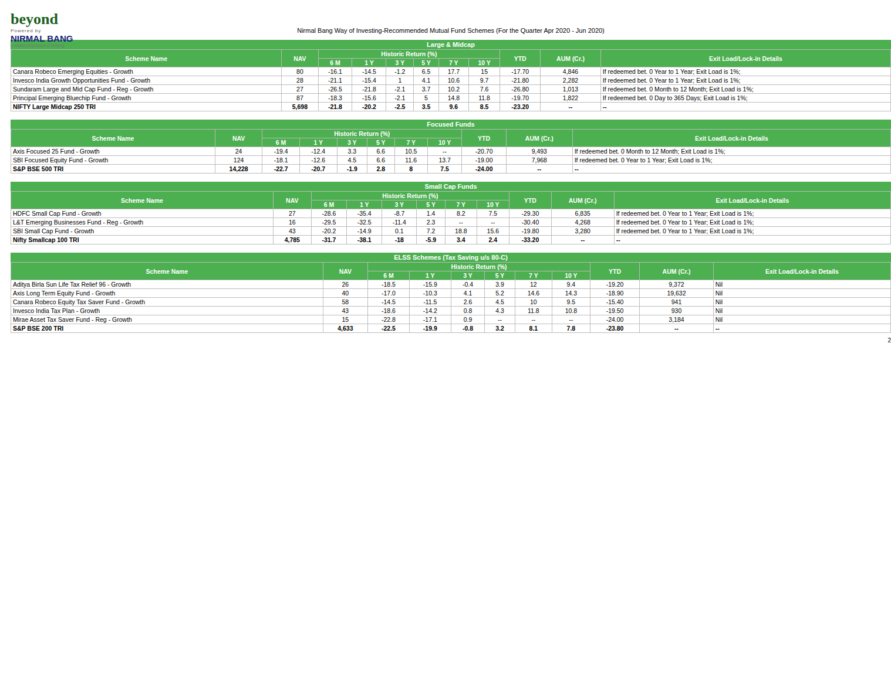beyond
Powered by
NIRMAL BANG
a relationship beyond broking
Nirmal Bang Way of Investing-Recommended Mutual Fund Schemes (For the Quarter Apr 2020 - Jun 2020)
Large & Midcap
| Scheme Name | NAV | Historic Return (%) | YTD | AUM (Cr.) | Exit Load/Lock-in Details |
| --- | --- | --- | --- | --- | --- |
| 6 M | 1 Y | 3 Y | 5 Y | 7 Y | 10 Y |
| Canara Robeco Emerging Equities - Growth | 80 | -16.1 | -14.5 | -1.2 | 6.5 | 17.7 | 15 | -17.70 | 4,846 | If redeemed bet. 0 Year to 1 Year; Exit Load is 1%; |
| Invesco India Growth Opportunities Fund - Growth | 28 | -21.1 | -15.4 | 1 | 4.1 | 10.6 | 9.7 | -21.80 | 2,282 | If redeemed bet. 0 Year to 1 Year; Exit Load is 1%; |
| Sundaram Large and Mid Cap Fund - Reg - Growth | 27 | -26.5 | -21.8 | -2.1 | 3.7 | 10.2 | 7.6 | -26.80 | 1,013 | If redeemed bet. 0 Month to 12 Month; Exit Load is 1%; |
| Principal Emerging Bluechip Fund - Growth | 87 | -18.3 | -15.6 | -2.1 | 5 | 14.8 | 11.8 | -19.70 | 1,822 | If redeemed bet. 0 Day to 365 Days; Exit Load is 1%; |
| NIFTY Large Midcap 250 TRI | 5,698 | -21.8 | -20.2 | -2.5 | 3.5 | 9.6 | 8.5 | -23.20 | -- | -- |
Focused Funds
| Scheme Name | NAV | Historic Return (%) | YTD | AUM (Cr.) | Exit Load/Lock-in Details |
| --- | --- | --- | --- | --- | --- |
| 6 M | 1 Y | 3 Y | 5 Y | 7 Y | 10 Y |
| Axis Focused 25 Fund - Growth | 24 | -19.4 | -12.4 | 3.3 | 6.6 | 10.5 | -- | -20.70 | 9,493 | If redeemed bet. 0 Month to 12 Month; Exit Load is 1%; |
| SBI Focused Equity Fund - Growth | 124 | -18.1 | -12.6 | 4.5 | 6.6 | 11.6 | 13.7 | -19.00 | 7,968 | If redeemed bet. 0 Year to 1 Year; Exit Load is 1%; |
| S&P BSE 500 TRI | 14,228 | -22.7 | -20.7 | -1.9 | 2.8 | 8 | 7.5 | -24.00 | -- | -- |
Small Cap Funds
| Scheme Name | NAV | Historic Return (%) | YTD | AUM (Cr.) | Exit Load/Lock-in Details |
| --- | --- | --- | --- | --- | --- |
| 6 M | 1 Y | 3 Y | 5 Y | 7 Y | 10 Y |
| HDFC Small Cap Fund - Growth | 27 | -28.6 | -35.4 | -8.7 | 1.4 | 8.2 | 7.5 | -29.30 | 6,835 | If redeemed bet. 0 Year to 1 Year; Exit Load is 1%; |
| L&T Emerging Businesses Fund - Reg - Growth | 16 | -29.5 | -32.5 | -11.4 | 2.3 | -- | -- | -30.40 | 4,268 | If redeemed bet. 0 Year to 1 Year; Exit Load is 1%; |
| SBI Small Cap Fund - Growth | 43 | -20.2 | -14.9 | 0.1 | 7.2 | 18.8 | 15.6 | -19.80 | 3,280 | If redeemed bet. 0 Year to 1 Year; Exit Load is 1%; |
| Nifty Smallcap 100 TRI | 4,785 | -31.7 | -38.1 | -18 | -5.9 | 3.4 | 2.4 | -33.20 | -- | -- |
ELSS Schemes (Tax Saving u/s 80-C)
| Scheme Name | NAV | Historic Return (%) | YTD | AUM (Cr.) | Exit Load/Lock-in Details |
| --- | --- | --- | --- | --- | --- |
| 6 M | 1 Y | 3 Y | 5 Y | 7 Y | 10 Y |
| Aditya Birla Sun Life Tax Relief 96 - Growth | 26 | -18.5 | -15.9 | -0.4 | 3.9 | 12 | 9.4 | -19.20 | 9,372 | Nil |
| Axis Long Term Equity Fund - Growth | 40 | -17.0 | -10.3 | 4.1 | 5.2 | 14.6 | 14.3 | -18.90 | 19,632 | Nil |
| Canara Robeco Equity Tax Saver Fund - Growth | 58 | -14.5 | -11.5 | 2.6 | 4.5 | 10 | 9.5 | -15.40 | 941 | Nil |
| Invesco India Tax Plan - Growth | 43 | -18.6 | -14.2 | 0.8 | 4.3 | 11.8 | 10.8 | -19.50 | 930 | Nil |
| Mirae Asset Tax Saver Fund - Reg - Growth | 15 | -22.8 | -17.1 | 0.9 | -- | -- | -- | -24.00 | 3,184 | Nil |
| S&P BSE 200 TRI | 4,633 | -22.5 | -19.9 | -0.8 | 3.2 | 8.1 | 7.8 | -23.80 | -- | -- |
2